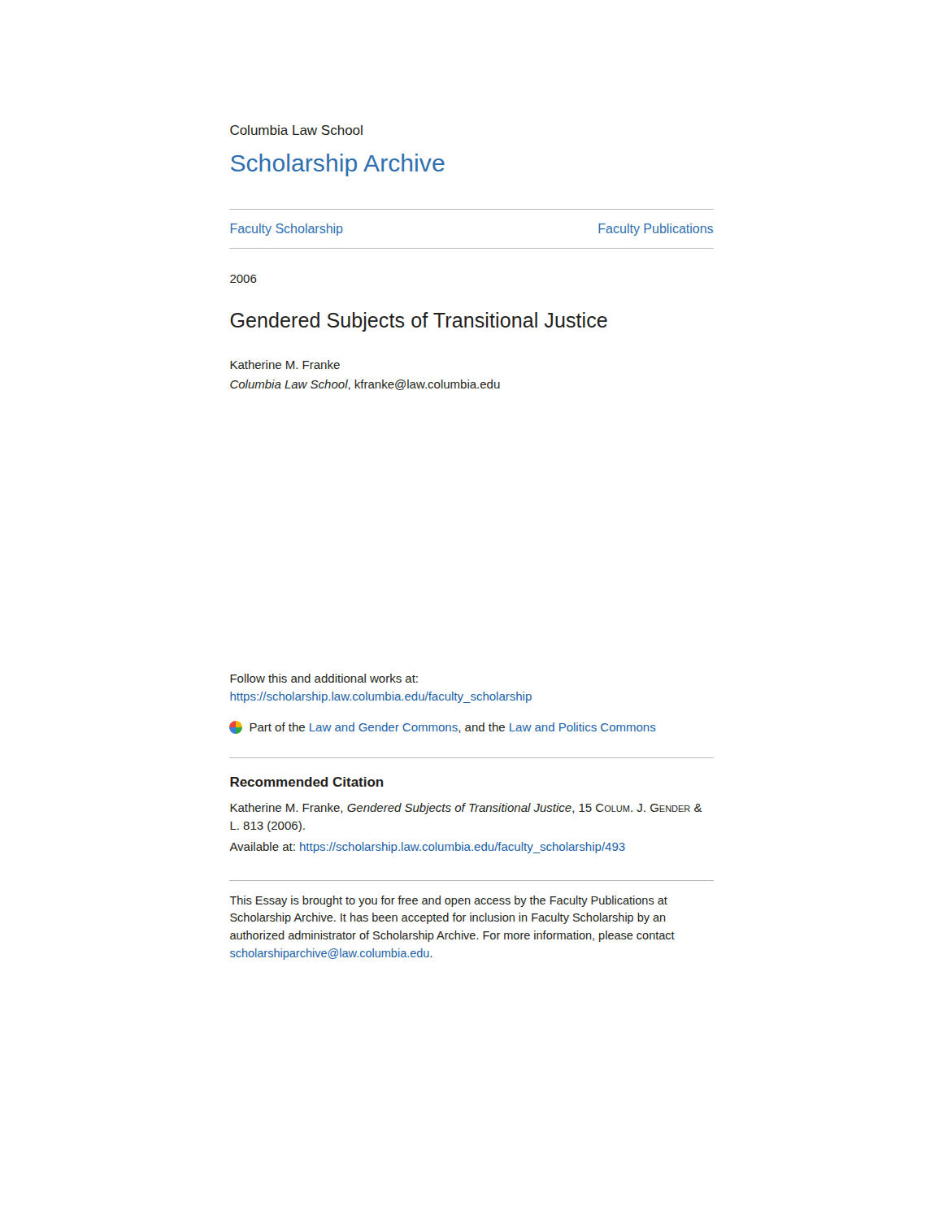Columbia Law School
Scholarship Archive
Faculty Scholarship Faculty Publications
2006
Gendered Subjects of Transitional Justice
Katherine M. Franke
Columbia Law School, kfranke@law.columbia.edu
Follow this and additional works at: https://scholarship.law.columbia.edu/faculty_scholarship
Part of the Law and Gender Commons, and the Law and Politics Commons
Recommended Citation
Katherine M. Franke, Gendered Subjects of Transitional Justice, 15 Colum. J. Gender & L. 813 (2006).
Available at: https://scholarship.law.columbia.edu/faculty_scholarship/493
This Essay is brought to you for free and open access by the Faculty Publications at Scholarship Archive. It has been accepted for inclusion in Faculty Scholarship by an authorized administrator of Scholarship Archive. For more information, please contact scholarshiparchive@law.columbia.edu.